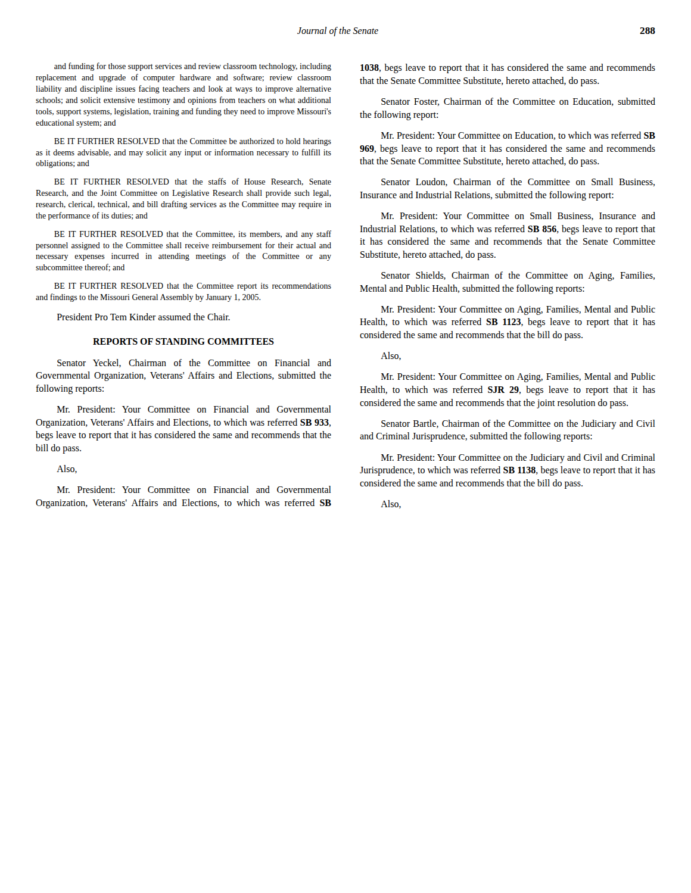Journal of the Senate 288
and funding for those support services and review classroom technology, including replacement and upgrade of computer hardware and software; review classroom liability and discipline issues facing teachers and look at ways to improve alternative schools; and solicit extensive testimony and opinions from teachers on what additional tools, support systems, legislation, training and funding they need to improve Missouri's educational system; and
BE IT FURTHER RESOLVED that the Committee be authorized to hold hearings as it deems advisable, and may solicit any input or information necessary to fulfill its obligations; and
BE IT FURTHER RESOLVED that the staffs of House Research, Senate Research, and the Joint Committee on Legislative Research shall provide such legal, research, clerical, technical, and bill drafting services as the Committee may require in the performance of its duties; and
BE IT FURTHER RESOLVED that the Committee, its members, and any staff personnel assigned to the Committee shall receive reimbursement for their actual and necessary expenses incurred in attending meetings of the Committee or any subcommittee thereof; and
BE IT FURTHER RESOLVED that the Committee report its recommendations and findings to the Missouri General Assembly by January 1, 2005.
President Pro Tem Kinder assumed the Chair.
REPORTS OF STANDING COMMITTEES
Senator Yeckel, Chairman of the Committee on Financial and Governmental Organization, Veterans' Affairs and Elections, submitted the following reports:
Mr. President: Your Committee on Financial and Governmental Organization, Veterans' Affairs and Elections, to which was referred SB 933, begs leave to report that it has considered the same and recommends that the bill do pass.
Also,
Mr. President: Your Committee on Financial and Governmental Organization, Veterans' Affairs and Elections, to which was referred SB 1038, begs leave to report that it has considered the same and recommends that the Senate Committee Substitute, hereto attached, do pass.
Senator Foster, Chairman of the Committee on Education, submitted the following report:
Mr. President: Your Committee on Education, to which was referred SB 969, begs leave to report that it has considered the same and recommends that the Senate Committee Substitute, hereto attached, do pass.
Senator Loudon, Chairman of the Committee on Small Business, Insurance and Industrial Relations, submitted the following report:
Mr. President: Your Committee on Small Business, Insurance and Industrial Relations, to which was referred SB 856, begs leave to report that it has considered the same and recommends that the Senate Committee Substitute, hereto attached, do pass.
Senator Shields, Chairman of the Committee on Aging, Families, Mental and Public Health, submitted the following reports:
Mr. President: Your Committee on Aging, Families, Mental and Public Health, to which was referred SB 1123, begs leave to report that it has considered the same and recommends that the bill do pass.
Also,
Mr. President: Your Committee on Aging, Families, Mental and Public Health, to which was referred SJR 29, begs leave to report that it has considered the same and recommends that the joint resolution do pass.
Senator Bartle, Chairman of the Committee on the Judiciary and Civil and Criminal Jurisprudence, submitted the following reports:
Mr. President: Your Committee on the Judiciary and Civil and Criminal Jurisprudence, to which was referred SB 1138, begs leave to report that it has considered the same and recommends that the bill do pass.
Also,